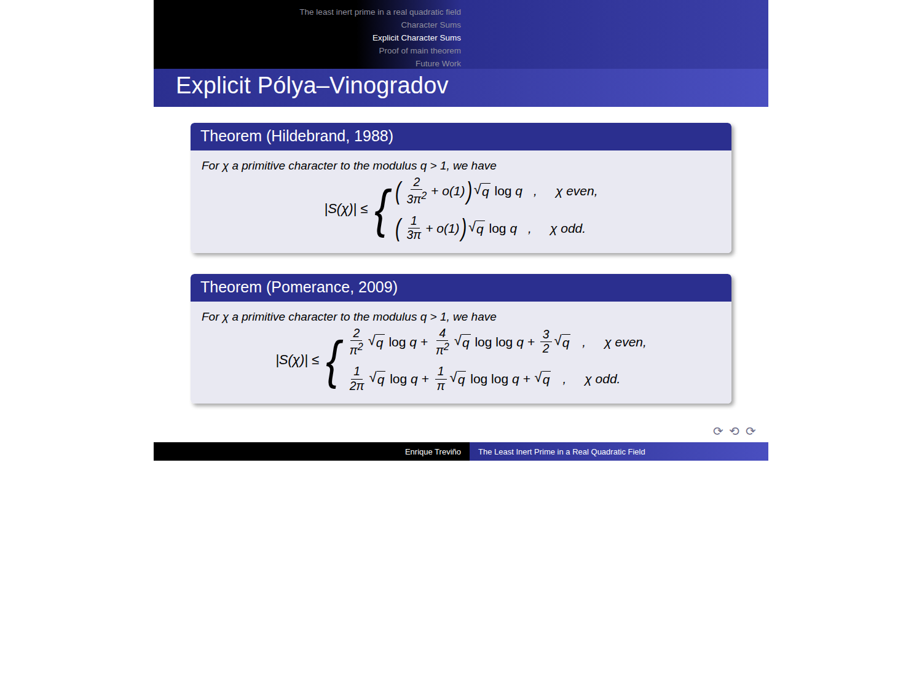The least inert prime in a real quadratic field
Character Sums
Explicit Character Sums
Proof of main theorem
Future Work
Explicit Pólya–Vinogradov
Theorem (Hildebrand, 1988)
For χ a primitive character to the modulus q > 1, we have
|S(χ)| ≤ {
( 23π2 + o(1) ) √q log q , χ even,
( 13π + o(1) ) √q log q , χ odd.
Theorem (Pomerance, 2009)
For χ a primitive character to the modulus q > 1, we have
|S(χ)| ≤ {
2 π2 √q log q + 4 π2 √q log log q + 32 √q , χ even,
12π √q log q + 1 π √q log log q + √q , χ odd.
⟳ ⟲ ⟳
Enrique Treviño
The Least Inert Prime in a Real Quadratic Field